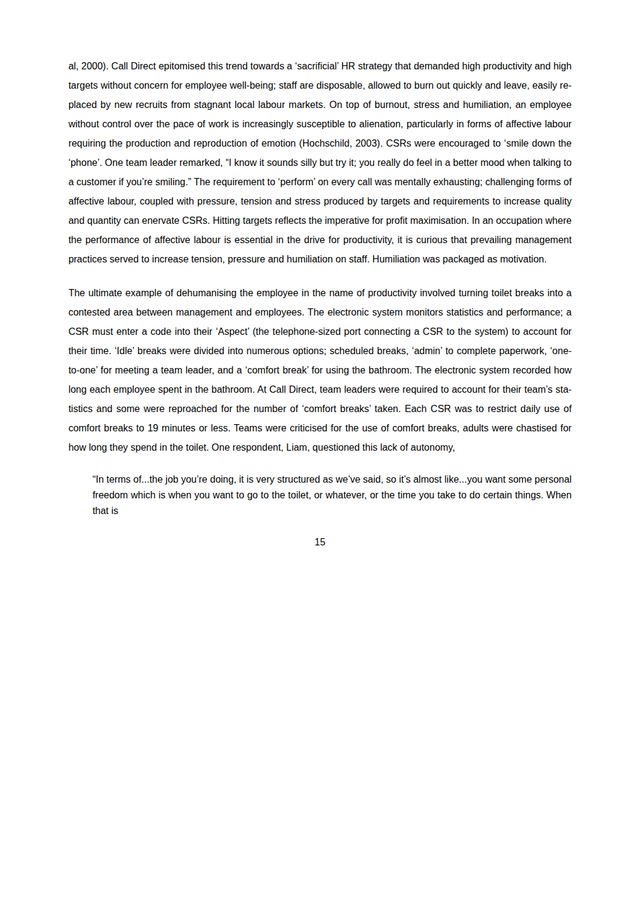al, 2000). Call Direct epitomised this trend towards a ‘sacrificial’ HR strategy that demanded high productivity and high targets without concern for employee well-being; staff are disposable, allowed to burn out quickly and leave, easily replaced by new recruits from stagnant local labour markets. On top of burnout, stress and humiliation, an employee without control over the pace of work is increasingly susceptible to alienation, particularly in forms of affective labour requiring the production and reproduction of emotion (Hochschild, 2003). CSRs were encouraged to ‘smile down the ‘phone’. One team leader remarked, “I know it sounds silly but try it; you really do feel in a better mood when talking to a customer if you’re smiling.” The requirement to ‘perform’ on every call was mentally exhausting; challenging forms of affective labour, coupled with pressure, tension and stress produced by targets and requirements to increase quality and quantity can enervate CSRs. Hitting targets reflects the imperative for profit maximisation. In an occupation where the performance of affective labour is essential in the drive for productivity, it is curious that prevailing management practices served to increase tension, pressure and humiliation on staff. Humiliation was packaged as motivation.
The ultimate example of dehumanising the employee in the name of productivity involved turning toilet breaks into a contested area between management and employees. The electronic system monitors statistics and performance; a CSR must enter a code into their ‘Aspect’ (the telephone-sized port connecting a CSR to the system) to account for their time. ‘Idle’ breaks were divided into numerous options; scheduled breaks, ‘admin’ to complete paperwork, ‘one-to-one’ for meeting a team leader, and a ‘comfort break’ for using the bathroom. The electronic system recorded how long each employee spent in the bathroom. At Call Direct, team leaders were required to account for their team’s statistics and some were reproached for the number of ‘comfort breaks’ taken. Each CSR was to restrict daily use of comfort breaks to 19 minutes or less. Teams were criticised for the use of comfort breaks, adults were chastised for how long they spend in the toilet. One respondent, Liam, questioned this lack of autonomy,
“In terms of...the job you’re doing, it is very structured as we’ve said, so it’s almost like...you want some personal freedom which is when you want to go to the toilet, or whatever, or the time you take to do certain things. When that is
15